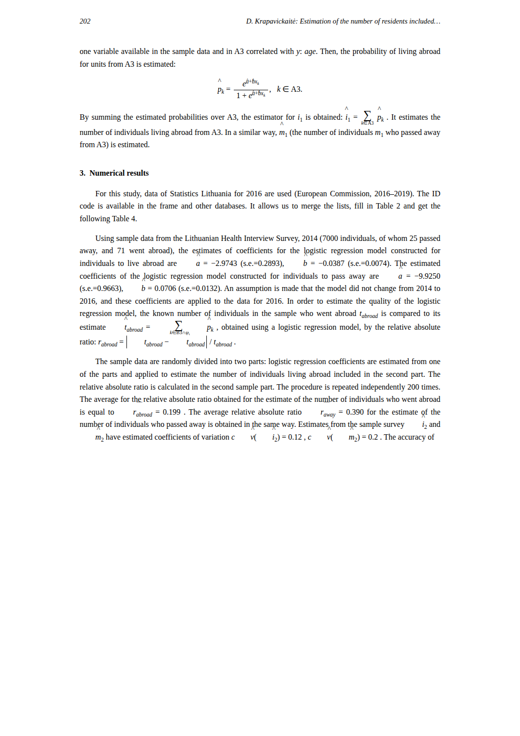202 D. Krapavickaitė: Estimation of the number of residents included…
one variable available in the sample data and in A3 correlated with y: age. Then, the probability of living abroad for units from A3 is estimated:
pk = ea+bxk 1 + ea+bxk , k ∈ A3.
By summing the estimated probabilities over A3, the estimator for i1 is obtained: i1 = ∑k∈A3 pk . It estimates the number of individuals living abroad from A3. In a similar way, m1 (the number of individuals m1 who passed away from A3) is estimated.
3. Numerical results
For this study, data of Statistics Lithuania for 2016 are used (European Commission, 2016–2019). The ID code is available in the frame and other databases. It allows us to merge the lists, fill in Table 2 and get the following Table 4.
Using sample data from the Lithuanian Health Interview Survey, 2014 (7000 individuals, of whom 25 passed away, and 71 went abroad), the estimates of coefficients for the logistic regression model constructed for individuals to live abroad are a = −2.9743 (s.e.=0.2893), b = −0.0387 (s.e.=0.0074). The estimated coefficients of the logistic regression model constructed for individuals to pass away are a = −9.9250 (s.e.=0.9663), b = 0.0706 (s.e.=0.0132). An assumption is made that the model did not change from 2014 to 2016, and these coefficients are applied to the data for 2016. In order to estimate the quality of the logistic regression model, the known number of individuals in the sample who went abroad tabroad is compared to its estimate tabroad = ∑k∈B3∩s pk , obtained using a logistic regression model, by the relative absolute ratio: rabroad = tabroad − tabroad / tabroad .
The sample data are randomly divided into two parts: logistic regression coefficients are estimated from one of the parts and applied to estimate the number of individuals living abroad included in the second part. The relative absolute ratio is calculated in the second sample part. The procedure is repeated independently 200 times. The average for the relative absolute ratio obtained for the estimate of the number of individuals who went abroad is equal to rabroad = 0.199 . The average relative absolute ratio raway = 0.390 for the estimate of the number of individuals who passed away is obtained in the same way. Estimates from the sample survey i2 and m2 have estimated coefficients of variation cv(i2) = 0.12 , cv(m2) = 0.2 . The accuracy of